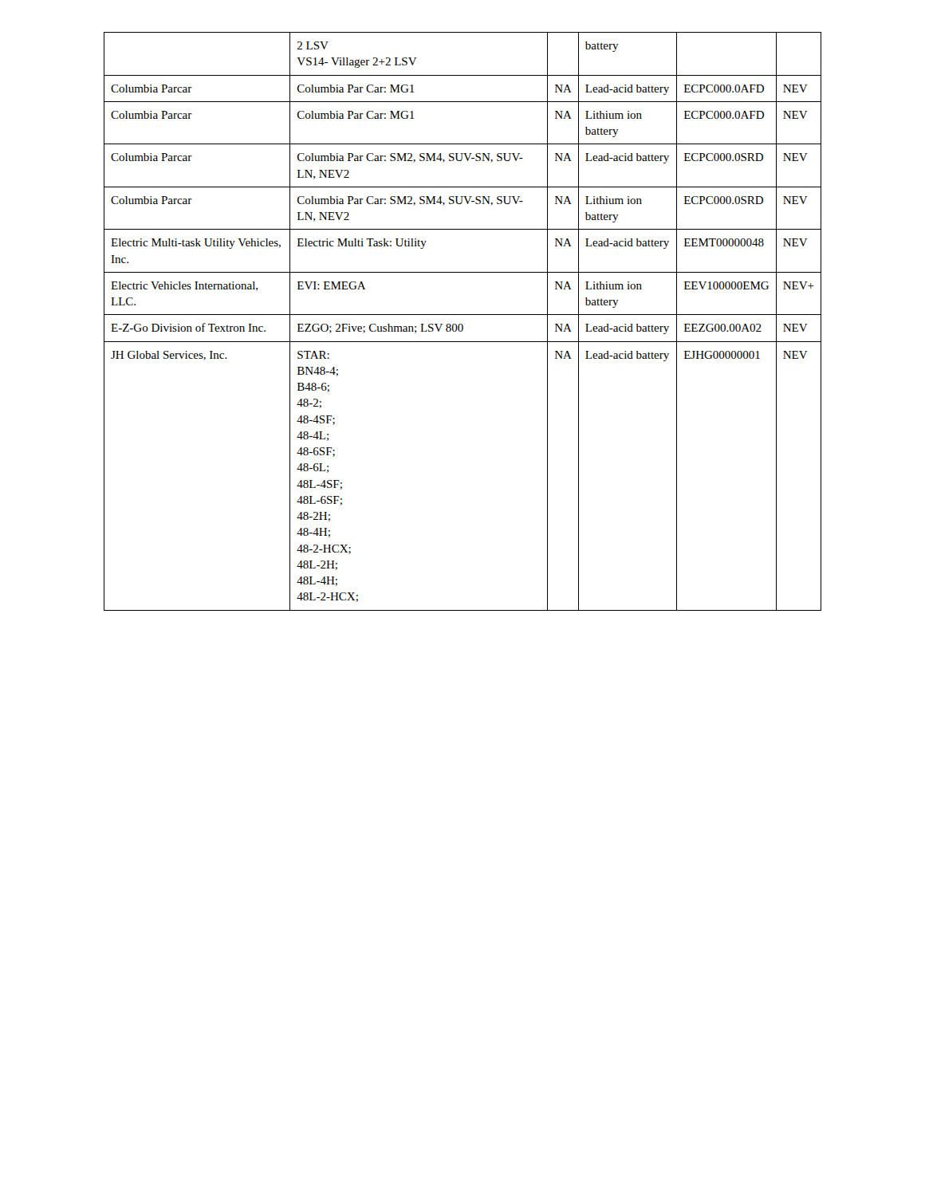| | 2 LSV VS14- Villager 2+2 LSV | | battery | | |
| Columbia Parcar | Columbia Par Car: MG1 | NA | Lead-acid battery | ECPC000.0AFD | NEV |
| Columbia Parcar | Columbia Par Car: MG1 | NA | Lithium ion battery | ECPC000.0AFD | NEV |
| Columbia Parcar | Columbia Par Car: SM2, SM4, SUV-SN, SUV-LN, NEV2 | NA | Lead-acid battery | ECPC000.0SRD | NEV |
| Columbia Parcar | Columbia Par Car: SM2, SM4, SUV-SN, SUV-LN, NEV2 | NA | Lithium ion battery | ECPC000.0SRD | NEV |
| Electric Multi-task Utility Vehicles, Inc. | Electric Multi Task: Utility | NA | Lead-acid battery | EEMT00000048 | NEV |
| Electric Vehicles International, LLC. | EVI: EMEGA | NA | Lithium ion battery | EEV100000EMG | NEV+ |
| E-Z-Go Division of Textron Inc. | EZGO; 2Five; Cushman; LSV 800 | NA | Lead-acid battery | EEZG00.00A02 | NEV |
| JH Global Services, Inc. | STAR: BN48-4; B48-6; 48-2; 48-4SF; 48-4L; 48-6SF; 48-6L; 48L-4SF; 48L-6SF; 48-2H; 48-4H; 48-2-HCX; 48L-2H; 48L-4H; 48L-2-HCX; | NA | Lead-acid battery | EJHG00000001 | NEV |